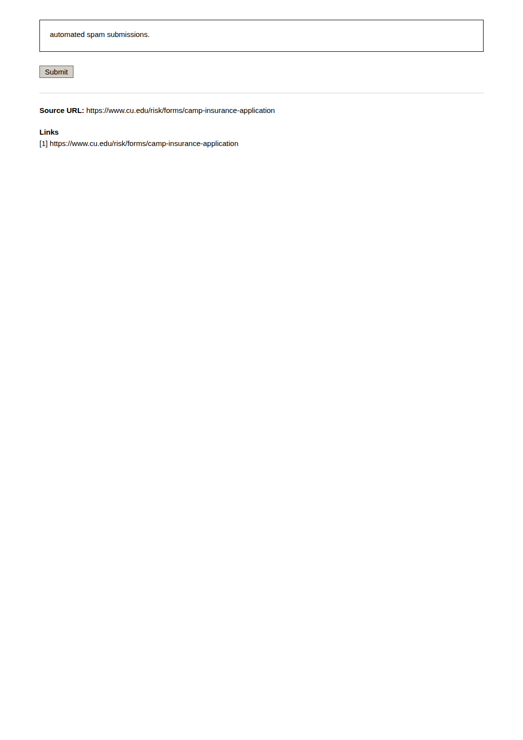automated spam submissions.
Submit
Source URL: https://www.cu.edu/risk/forms/camp-insurance-application
Links
[1] https://www.cu.edu/risk/forms/camp-insurance-application